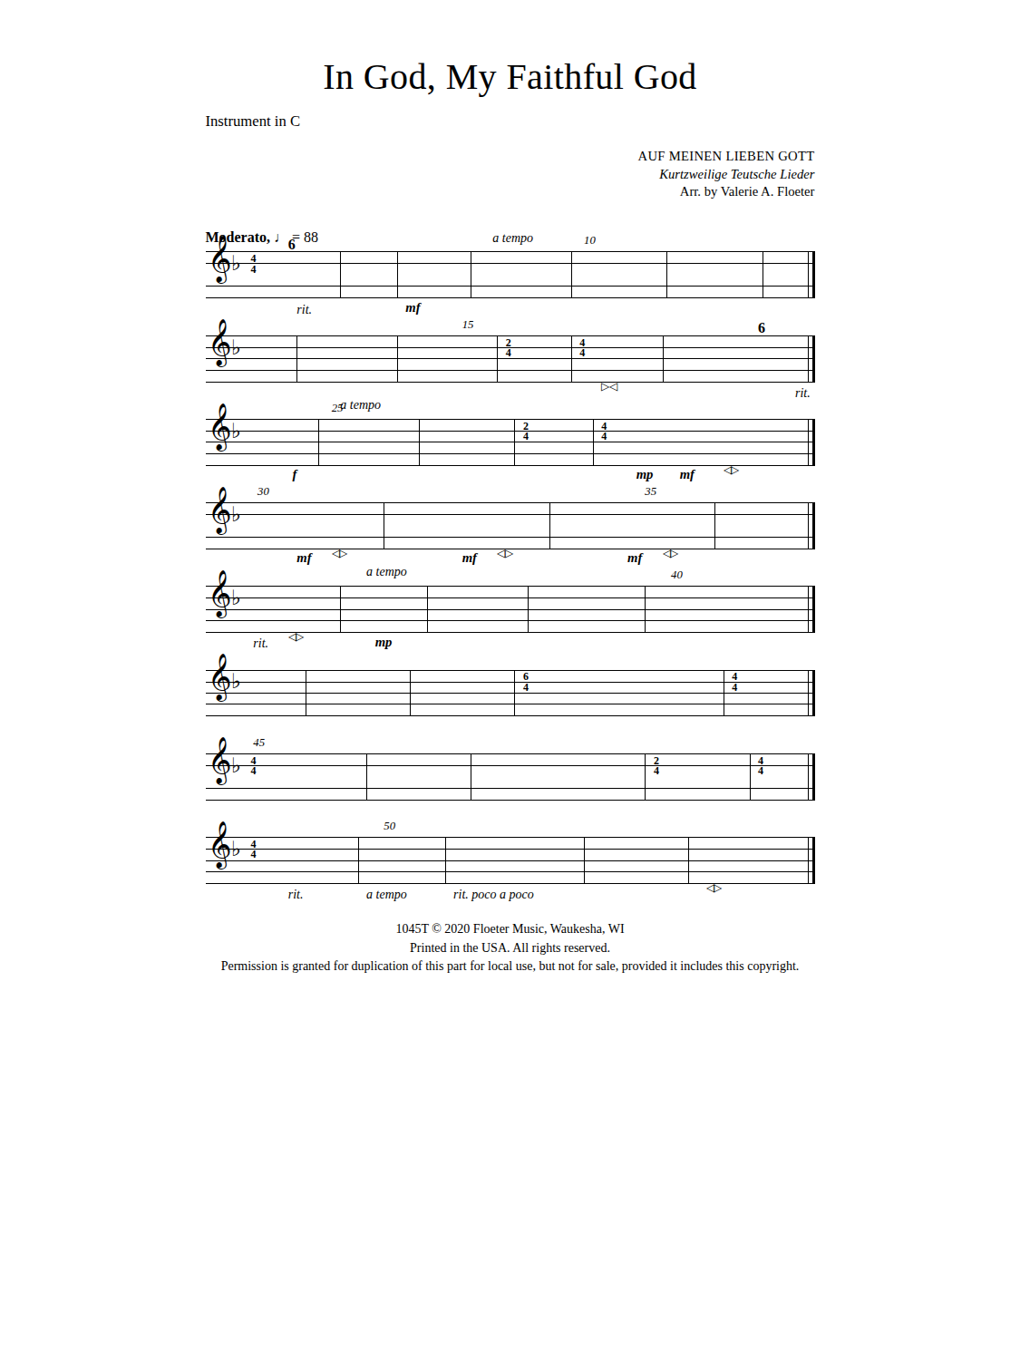In God, My Faithful God
Instrument in C
AUF MEINEN LIEBEN GOTT
Kurtzweilige Teutsche Lieder
Arr. by Valerie A. Floeter
Moderato, ♩ = 88
𝄞 ♭ 44 6 rit. mf a tempo 10
𝄞 ♭ 15 24 44 ▷◁ 6 rit.
𝄞 ♭ a tempo f 25 24 44 mp mf ◁▷
𝄞 ♭ 30 mf ◁▷ mf ◁▷ 35 mf ◁▷
𝄞 ♭ rit. ◁▷ a tempo mp 40
𝄞 ♭ 64 44
𝄞 ♭ 45 44 24 44
𝄞 ♭ 44 rit. a tempo 50 rit. poco a poco ◁▷
1045T © 2020 Floeter Music, Waukesha, WI
Printed in the USA. All rights reserved.
Permission is granted for duplication of this part for local use, but not for sale, provided it includes this copyright.